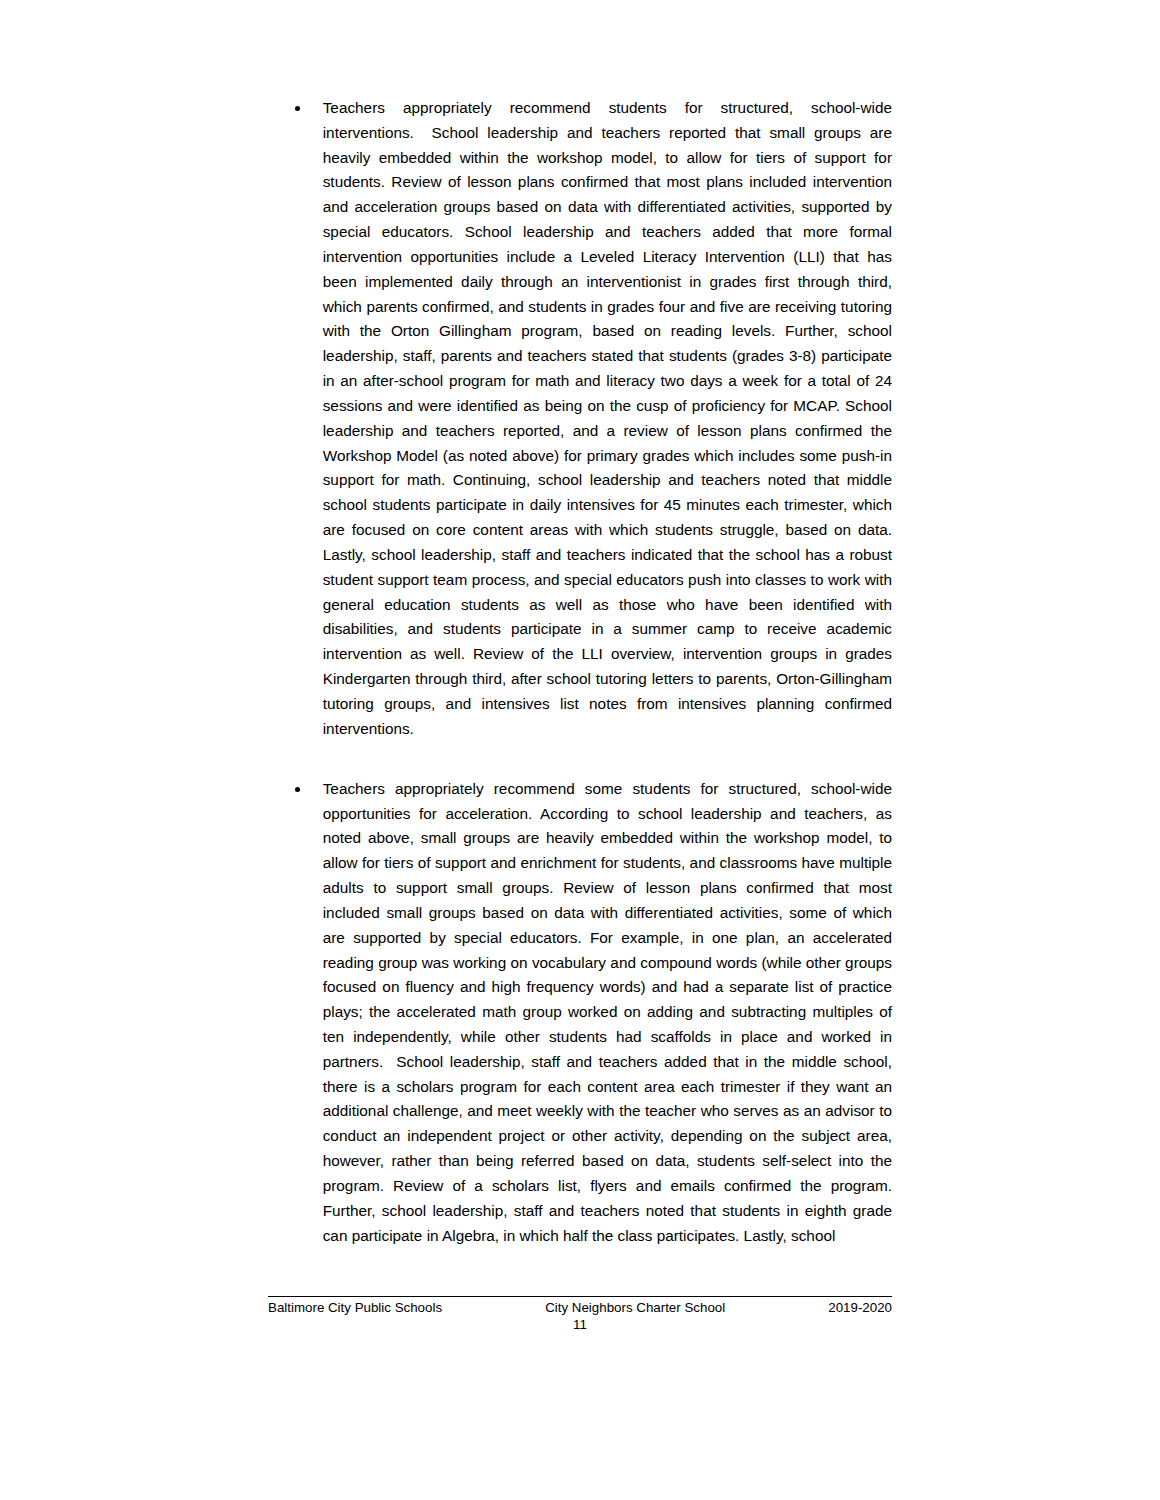Teachers appropriately recommend students for structured, school-wide interventions. School leadership and teachers reported that small groups are heavily embedded within the workshop model, to allow for tiers of support for students. Review of lesson plans confirmed that most plans included intervention and acceleration groups based on data with differentiated activities, supported by special educators. School leadership and teachers added that more formal intervention opportunities include a Leveled Literacy Intervention (LLI) that has been implemented daily through an interventionist in grades first through third, which parents confirmed, and students in grades four and five are receiving tutoring with the Orton Gillingham program, based on reading levels. Further, school leadership, staff, parents and teachers stated that students (grades 3-8) participate in an after-school program for math and literacy two days a week for a total of 24 sessions and were identified as being on the cusp of proficiency for MCAP. School leadership and teachers reported, and a review of lesson plans confirmed the Workshop Model (as noted above) for primary grades which includes some push-in support for math. Continuing, school leadership and teachers noted that middle school students participate in daily intensives for 45 minutes each trimester, which are focused on core content areas with which students struggle, based on data. Lastly, school leadership, staff and teachers indicated that the school has a robust student support team process, and special educators push into classes to work with general education students as well as those who have been identified with disabilities, and students participate in a summer camp to receive academic intervention as well. Review of the LLI overview, intervention groups in grades Kindergarten through third, after school tutoring letters to parents, Orton-Gillingham tutoring groups, and intensives list notes from intensives planning confirmed interventions.
Teachers appropriately recommend some students for structured, school-wide opportunities for acceleration. According to school leadership and teachers, as noted above, small groups are heavily embedded within the workshop model, to allow for tiers of support and enrichment for students, and classrooms have multiple adults to support small groups. Review of lesson plans confirmed that most included small groups based on data with differentiated activities, some of which are supported by special educators. For example, in one plan, an accelerated reading group was working on vocabulary and compound words (while other groups focused on fluency and high frequency words) and had a separate list of practice plays; the accelerated math group worked on adding and subtracting multiples of ten independently, while other students had scaffolds in place and worked in partners. School leadership, staff and teachers added that in the middle school, there is a scholars program for each content area each trimester if they want an additional challenge, and meet weekly with the teacher who serves as an advisor to conduct an independent project or other activity, depending on the subject area, however, rather than being referred based on data, students self-select into the program. Review of a scholars list, flyers and emails confirmed the program. Further, school leadership, staff and teachers noted that students in eighth grade can participate in Algebra, in which half the class participates. Lastly, school
Baltimore City Public Schools City Neighbors Charter School 2019-2020
11